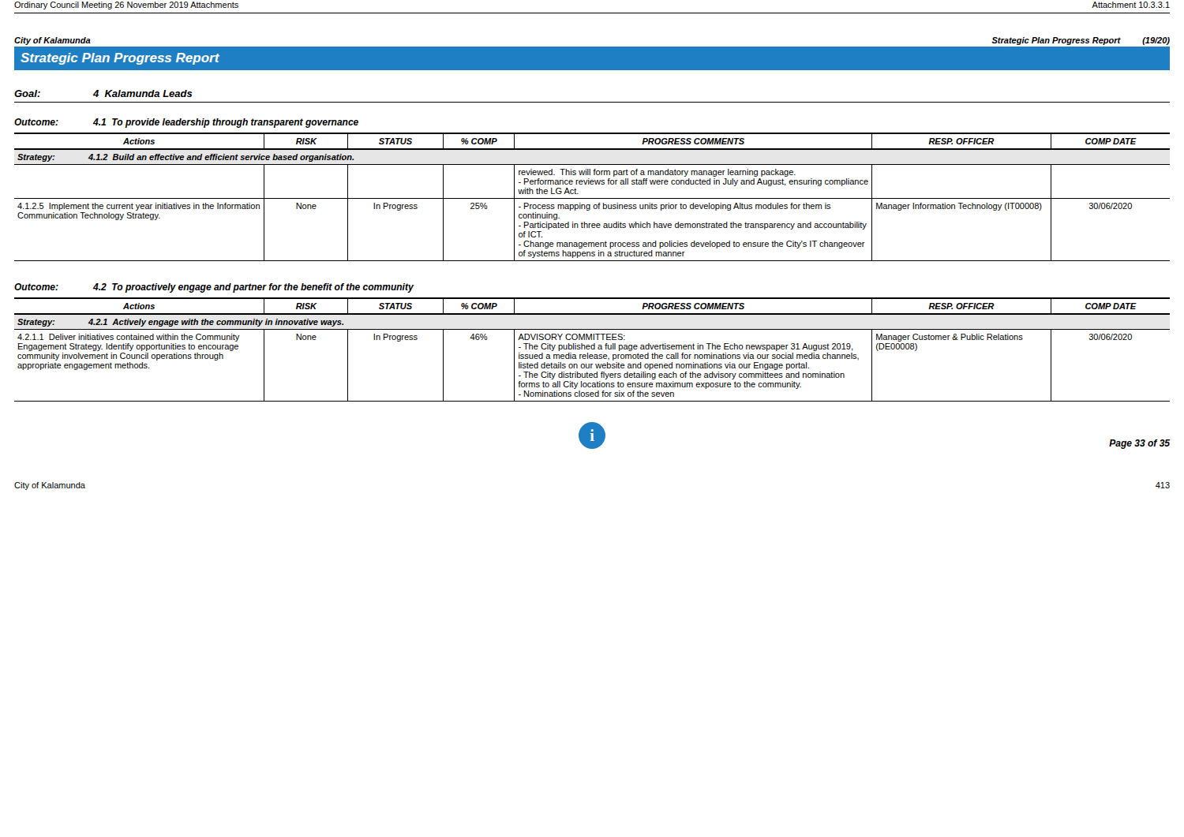Ordinary Council Meeting 26 November 2019 Attachments
Attachment 10.3.3.1
City of Kalamunda
Strategic Plan Progress Report(19/20)
Strategic Plan Progress Report
Goal: 4 Kalamunda Leads
Outcome: 4.1 To provide leadership through transparent governance
| Actions | RISK | STATUS | % COMP | PROGRESS COMMENTS | RESP. OFFICER | COMP DATE |
| --- | --- | --- | --- | --- | --- | --- |
| Strategy: 4.1.2 Build an effective and efficient service based organisation. |
| | | | | reviewed. This will form part of a mandatory manager learning package. - Performance reviews for all staff were conducted in July and August, ensuring compliance with the LG Act. | | |
| 4.1.2.5 Implement the current year initiatives in the Information Communication Technology Strategy. | None | In Progress | 25% | - Process mapping of business units prior to developing Altus modules for them is continuing. - Participated in three audits which have demonstrated the transparency and accountability of ICT. - Change management process and policies developed to ensure the City's IT changeover of systems happens in a structured manner | Manager Information Technology (IT00008) | 30/06/2020 |
Outcome: 4.2 To proactively engage and partner for the benefit of the community
| Actions | RISK | STATUS | % COMP | PROGRESS COMMENTS | RESP. OFFICER | COMP DATE |
| --- | --- | --- | --- | --- | --- | --- |
| Strategy: 4.2.1 Actively engage with the community in innovative ways. |
| 4.2.1.1 Deliver initiatives contained within the Community Engagement Strategy. Identify opportunities to encourage community involvement in Council operations through appropriate engagement methods. | None | In Progress | 46% | ADVISORY COMMITTEES: - The City published a full page advertisement in The Echo newspaper 31 August 2019, issued a media release, promoted the call for nominations via our social media channels, listed details on our website and opened nominations via our Engage portal. - The City distributed flyers detailing each of the advisory committees and nomination forms to all City locations to ensure maximum exposure to the community. - Nominations closed for six of the seven | Manager Customer & Public Relations (DE00008) | 30/06/2020 |
i Page 33 of 35
City of Kalamunda
413